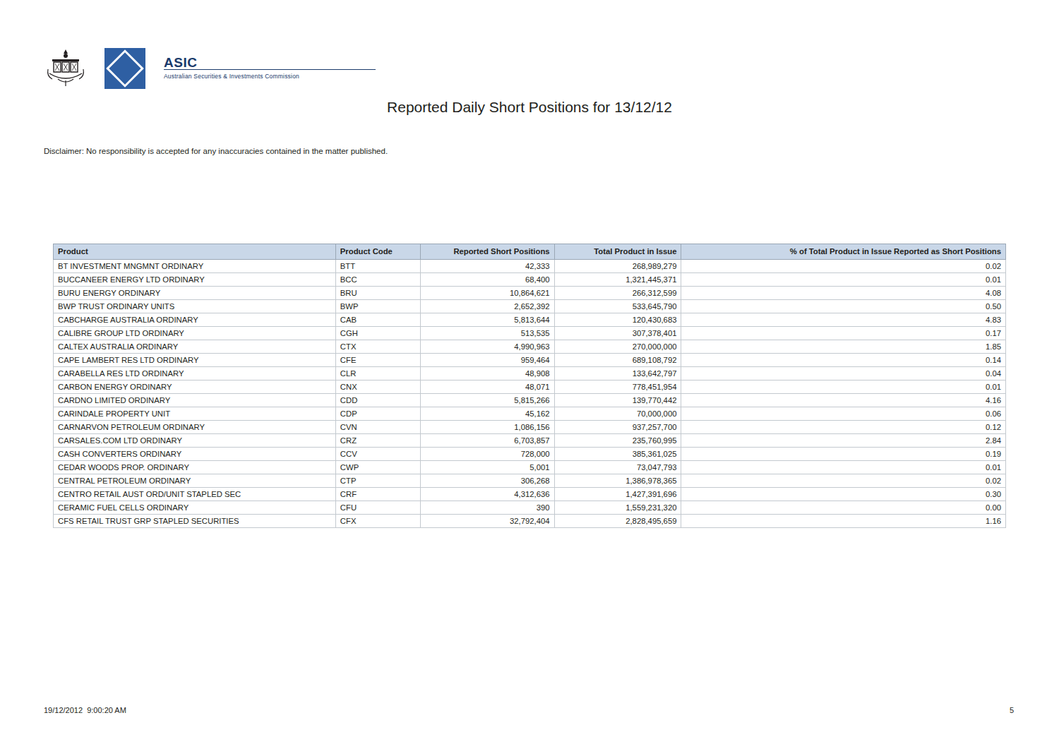ASIC
Australian Securities & Investments Commission
Reported Daily Short Positions for 13/12/12
Disclaimer: No responsibility is accepted for any inaccuracies contained in the matter published.
| Product | Product Code | Reported Short Positions | Total Product in Issue | % of Total Product in Issue Reported as Short Positions |
| --- | --- | --- | --- | --- |
| BT INVESTMENT MNGMNT ORDINARY | BTT | 42,333 | 268,989,279 | 0.02 |
| BUCCANEER ENERGY LTD ORDINARY | BCC | 68,400 | 1,321,445,371 | 0.01 |
| BURU ENERGY ORDINARY | BRU | 10,864,621 | 266,312,599 | 4.08 |
| BWP TRUST ORDINARY UNITS | BWP | 2,652,392 | 533,645,790 | 0.50 |
| CABCHARGE AUSTRALIA ORDINARY | CAB | 5,813,644 | 120,430,683 | 4.83 |
| CALIBRE GROUP LTD ORDINARY | CGH | 513,535 | 307,378,401 | 0.17 |
| CALTEX AUSTRALIA ORDINARY | CTX | 4,990,963 | 270,000,000 | 1.85 |
| CAPE LAMBERT RES LTD ORDINARY | CFE | 959,464 | 689,108,792 | 0.14 |
| CARABELLA RES LTD ORDINARY | CLR | 48,908 | 133,642,797 | 0.04 |
| CARBON ENERGY ORDINARY | CNX | 48,071 | 778,451,954 | 0.01 |
| CARDNO LIMITED ORDINARY | CDD | 5,815,266 | 139,770,442 | 4.16 |
| CARINDALE PROPERTY UNIT | CDP | 45,162 | 70,000,000 | 0.06 |
| CARNARVON PETROLEUM ORDINARY | CVN | 1,086,156 | 937,257,700 | 0.12 |
| CARSALES.COM LTD ORDINARY | CRZ | 6,703,857 | 235,760,995 | 2.84 |
| CASH CONVERTERS ORDINARY | CCV | 728,000 | 385,361,025 | 0.19 |
| CEDAR WOODS PROP. ORDINARY | CWP | 5,001 | 73,047,793 | 0.01 |
| CENTRAL PETROLEUM ORDINARY | CTP | 306,268 | 1,386,978,365 | 0.02 |
| CENTRO RETAIL AUST ORD/UNIT STAPLED SEC | CRF | 4,312,636 | 1,427,391,696 | 0.30 |
| CERAMIC FUEL CELLS ORDINARY | CFU | 390 | 1,559,231,320 | 0.00 |
| CFS RETAIL TRUST GRP STAPLED SECURITIES | CFX | 32,792,404 | 2,828,495,659 | 1.16 |
19/12/2012 9:00:20 AM
5